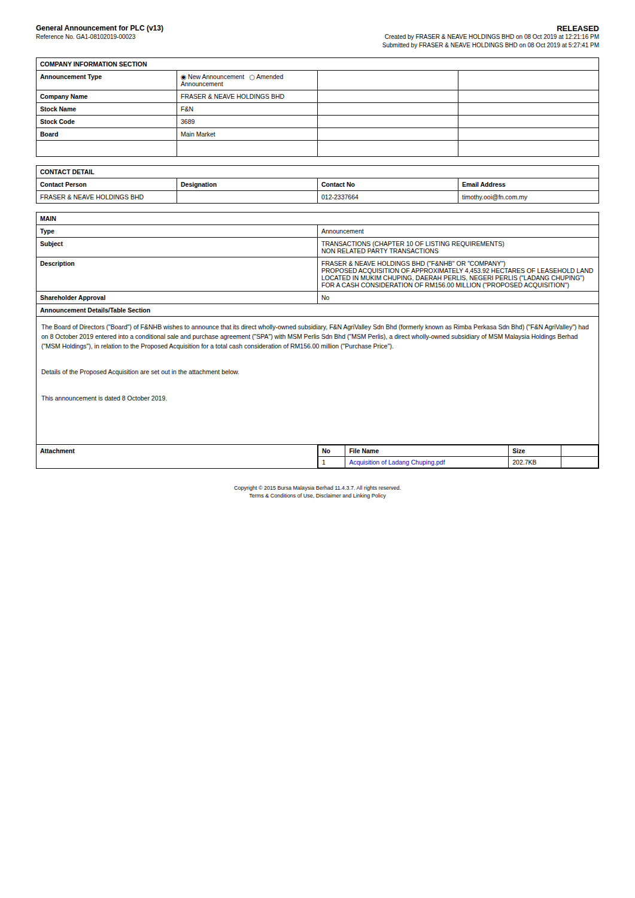General Announcement for PLC (v13)
Reference No. GA1-08102019-00023
RELEASED
Created by FRASER & NEAVE HOLDINGS BHD on 08 Oct 2019 at 12:21:16 PM
Submitted by FRASER & NEAVE HOLDINGS BHD on 08 Oct 2019 at 5:27:41 PM
| COMPANY INFORMATION SECTION |
| Announcement Type | ◉ New Announcement ○ Amended Announcement | | |
| Company Name | FRASER & NEAVE HOLDINGS BHD | | |
| Stock Name | F&N | | |
| Stock Code | 3689 | | |
| Board | Main Market | | |
| CONTACT DETAIL |
| Contact Person | Designation | Contact No | Email Address |
| FRASER & NEAVE HOLDINGS BHD | | 012-2337664 | timothy.ooi@fn.com.my |
| MAIN |
| Type | Announcement |
| Subject | TRANSACTIONS (CHAPTER 10 OF LISTING REQUIREMENTS) NON RELATED PARTY TRANSACTIONS |
| Description | FRASER & NEAVE HOLDINGS BHD ("F&NHB" OR "COMPANY") PROPOSED ACQUISITION OF APPROXIMATELY 4,453.92 HECTARES OF LEASEHOLD LAND LOCATED IN MUKIM CHUPING, DAERAH PERLIS, NEGERI PERLIS ("LADANG CHUPING") FOR A CASH CONSIDERATION OF RM156.00 MILLION ("PROPOSED ACQUISITION") |
| Shareholder Approval | No |
| Announcement Details/Table Section |
| The Board of Directors ("Board") of F&NHB wishes to announce that its direct wholly-owned subsidiary, F&N AgriValley Sdn Bhd (formerly known as Rimba Perkasa Sdn Bhd) ("F&N AgriValley") had on 8 October 2019 entered into a conditional sale and purchase agreement ("SPA") with MSM Perlis Sdn Bhd ("MSM Perlis), a direct wholly-owned subsidiary of MSM Malaysia Holdings Berhad ("MSM Holdings"), in relation to the Proposed Acquisition for a total cash consideration of RM156.00 million ("Purchase Price"). Details of the Proposed Acquisition are set out in the attachment below. This announcement is dated 8 October 2019. |
| Attachment | / No / File Name / Size / / / --- / --- / --- / --- / / 1 / Acquisition of Ladang Chuping.pdf / 202.7KB / / |
Copyright © 2015 Bursa Malaysia Berhad 11.4.3.7. All rights reserved.
Terms & Conditions of Use, Disclaimer and Linking Policy